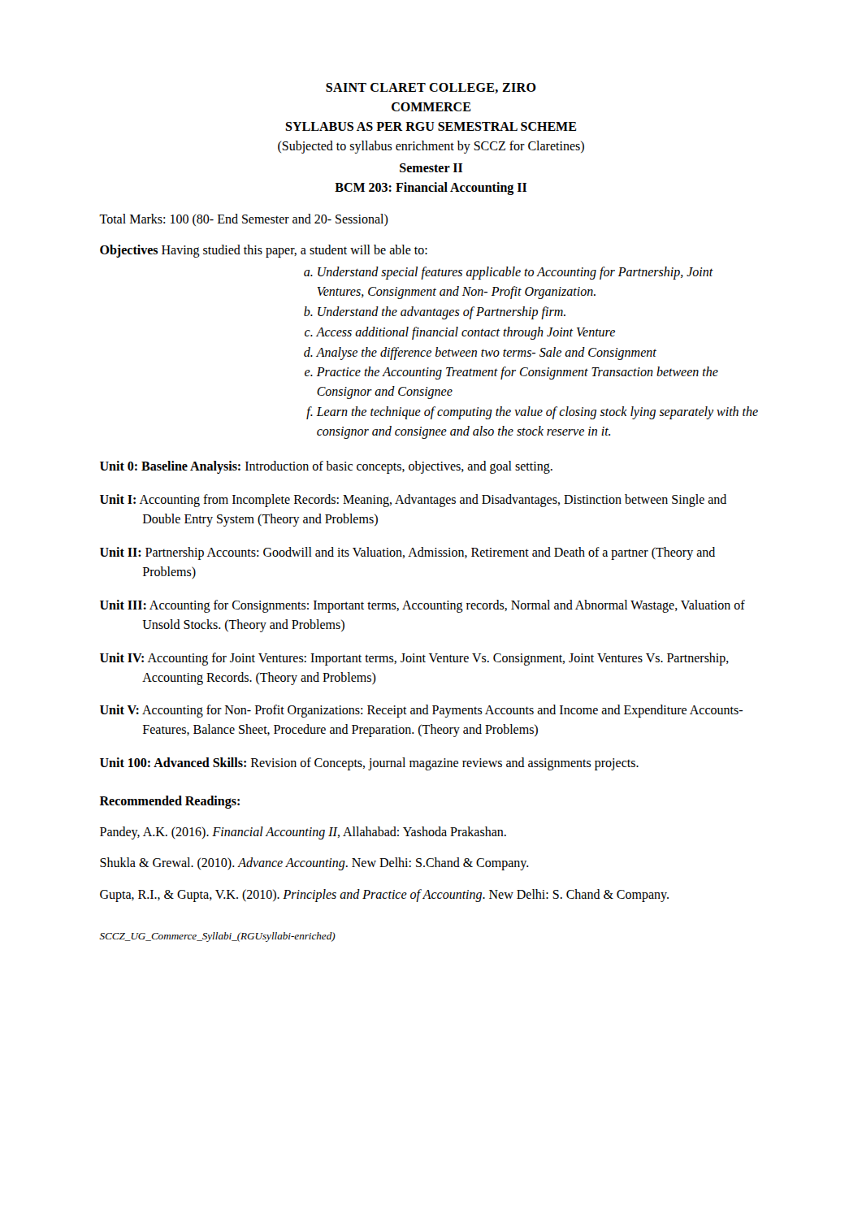SAINT CLARET COLLEGE, ZIRO
COMMERCE
SYLLABUS AS PER RGU SEMESTRAL SCHEME
(Subjected to syllabus enrichment by SCCZ for Claretines)
Semester II
BCM 203: Financial Accounting II
Total Marks: 100 (80- End Semester and 20- Sessional)
Objectives Having studied this paper, a student will be able to:
Understand special features applicable to Accounting for Partnership, Joint Ventures, Consignment and Non- Profit Organization.
Understand the advantages of Partnership firm.
Access additional financial contact through Joint Venture
Analyse the difference between two terms- Sale and Consignment
Practice the Accounting Treatment for Consignment Transaction between the Consignor and Consignee
Learn the technique of computing the value of closing stock lying separately with the consignor and consignee and also the stock reserve in it.
Unit 0: Baseline Analysis: Introduction of basic concepts, objectives, and goal setting.
Unit I: Accounting from Incomplete Records: Meaning, Advantages and Disadvantages, Distinction between Single and Double Entry System (Theory and Problems)
Unit II: Partnership Accounts: Goodwill and its Valuation, Admission, Retirement and Death of a partner (Theory and Problems)
Unit III: Accounting for Consignments: Important terms, Accounting records, Normal and Abnormal Wastage, Valuation of Unsold Stocks. (Theory and Problems)
Unit IV: Accounting for Joint Ventures: Important terms, Joint Venture Vs. Consignment, Joint Ventures Vs. Partnership, Accounting Records. (Theory and Problems)
Unit V: Accounting for Non- Profit Organizations: Receipt and Payments Accounts and Income and Expenditure Accounts- Features, Balance Sheet, Procedure and Preparation. (Theory and Problems)
Unit 100: Advanced Skills: Revision of Concepts, journal magazine reviews and assignments projects.
Recommended Readings:
Pandey, A.K. (2016). Financial Accounting II, Allahabad: Yashoda Prakashan.
Shukla & Grewal. (2010). Advance Accounting. New Delhi: S.Chand & Company.
Gupta, R.I., & Gupta, V.K. (2010). Principles and Practice of Accounting. New Delhi: S. Chand & Company.
SCCZ_UG_Commerce_Syllabi_(RGUsyllabi-enriched)